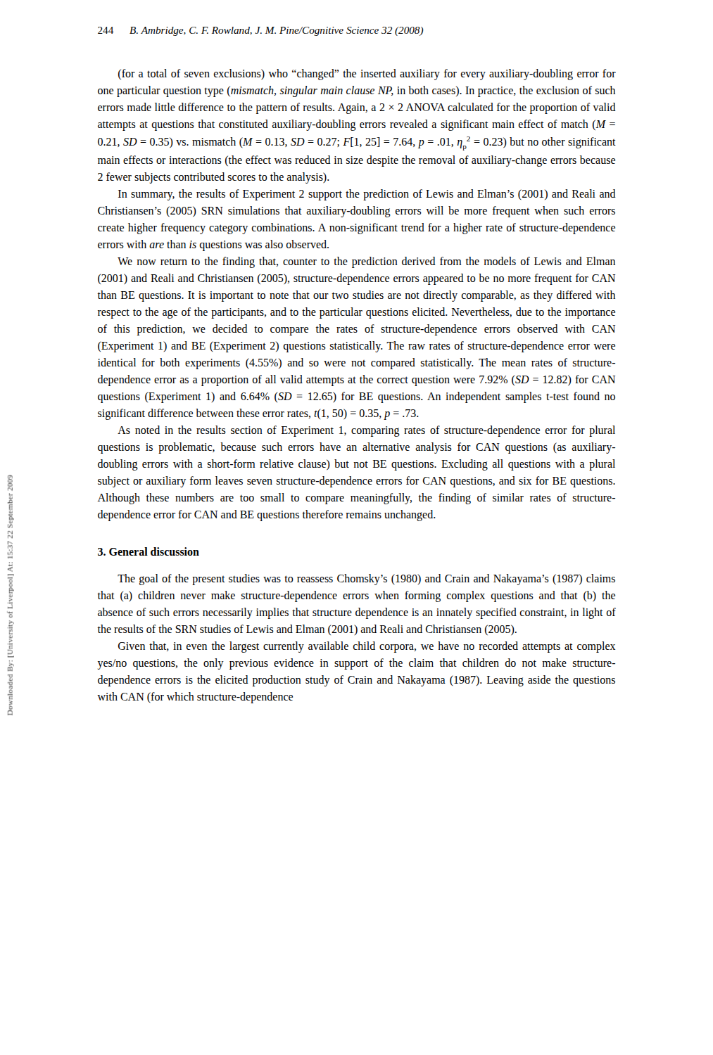Downloaded By: [University of Liverpool] At: 15:37 22 September 2009
244 B. Ambridge, C. F. Rowland, J. M. Pine/Cognitive Science 32 (2008)
(for a total of seven exclusions) who “changed” the inserted auxiliary for every auxiliary-doubling error for one particular question type (mismatch, singular main clause NP, in both cases). In practice, the exclusion of such errors made little difference to the pattern of results. Again, a 2 × 2 ANOVA calculated for the proportion of valid attempts at questions that constituted auxiliary-doubling errors revealed a significant main effect of match (M = 0.21, SD = 0.35) vs. mismatch (M = 0.13, SD = 0.27; F[1, 25] = 7.64, p = .01, ηp2 = 0.23) but no other significant main effects or interactions (the effect was reduced in size despite the removal of auxiliary-change errors because 2 fewer subjects contributed scores to the analysis).
In summary, the results of Experiment 2 support the prediction of Lewis and Elman’s (2001) and Reali and Christiansen’s (2005) SRN simulations that auxiliary-doubling errors will be more frequent when such errors create higher frequency category combinations. A non-significant trend for a higher rate of structure-dependence errors with are than is questions was also observed.
We now return to the finding that, counter to the prediction derived from the models of Lewis and Elman (2001) and Reali and Christiansen (2005), structure-dependence errors appeared to be no more frequent for CAN than BE questions. It is important to note that our two studies are not directly comparable, as they differed with respect to the age of the participants, and to the particular questions elicited. Nevertheless, due to the importance of this prediction, we decided to compare the rates of structure-dependence errors observed with CAN (Experiment 1) and BE (Experiment 2) questions statistically. The raw rates of structure-dependence error were identical for both experiments (4.55%) and so were not compared statistically. The mean rates of structure-dependence error as a proportion of all valid attempts at the correct question were 7.92% (SD = 12.82) for CAN questions (Experiment 1) and 6.64% (SD = 12.65) for BE questions. An independent samples t-test found no significant difference between these error rates, t(1, 50) = 0.35, p = .73.
As noted in the results section of Experiment 1, comparing rates of structure-dependence error for plural questions is problematic, because such errors have an alternative analysis for CAN questions (as auxiliary-doubling errors with a short-form relative clause) but not BE questions. Excluding all questions with a plural subject or auxiliary form leaves seven structure-dependence errors for CAN questions, and six for BE questions. Although these numbers are too small to compare meaningfully, the finding of similar rates of structure-dependence error for CAN and BE questions therefore remains unchanged.
3. General discussion
The goal of the present studies was to reassess Chomsky’s (1980) and Crain and Nakayama’s (1987) claims that (a) children never make structure-dependence errors when forming complex questions and that (b) the absence of such errors necessarily implies that structure dependence is an innately specified constraint, in light of the results of the SRN studies of Lewis and Elman (2001) and Reali and Christiansen (2005).
Given that, in even the largest currently available child corpora, we have no recorded attempts at complex yes/no questions, the only previous evidence in support of the claim that children do not make structure-dependence errors is the elicited production study of Crain and Nakayama (1987). Leaving aside the questions with CAN (for which structure-dependence